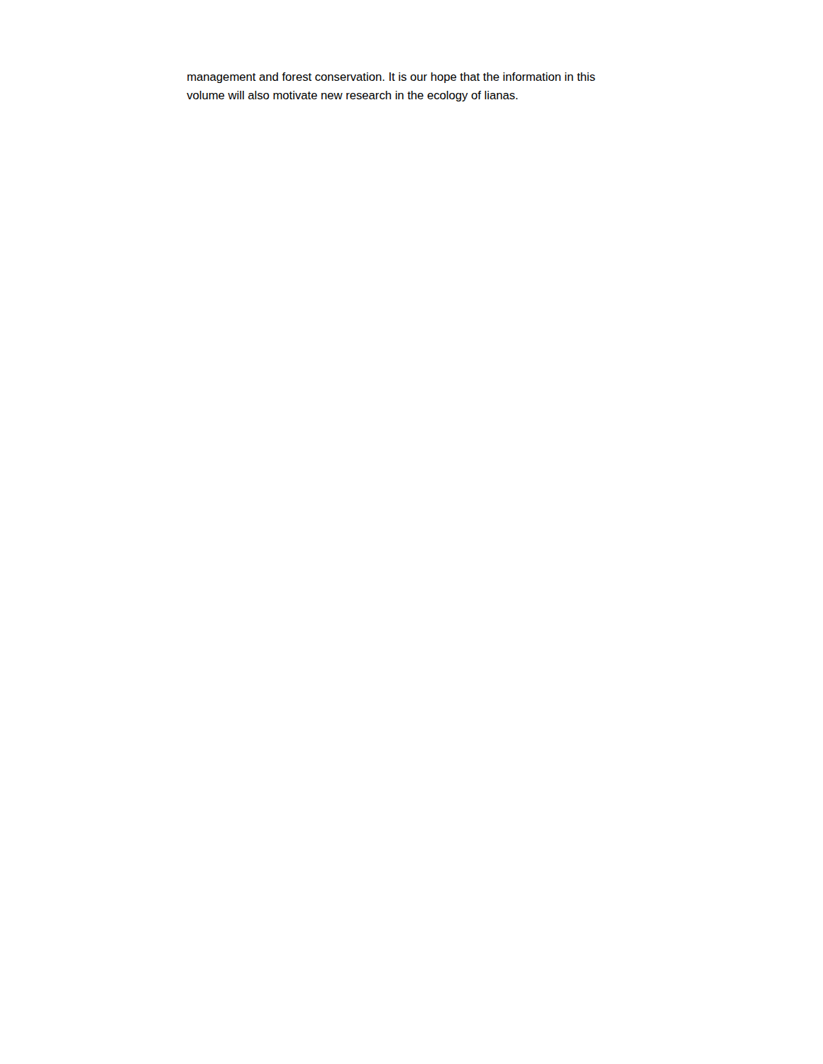management and forest conservation. It is our hope that the information in this volume will also motivate new research in the ecology of lianas.